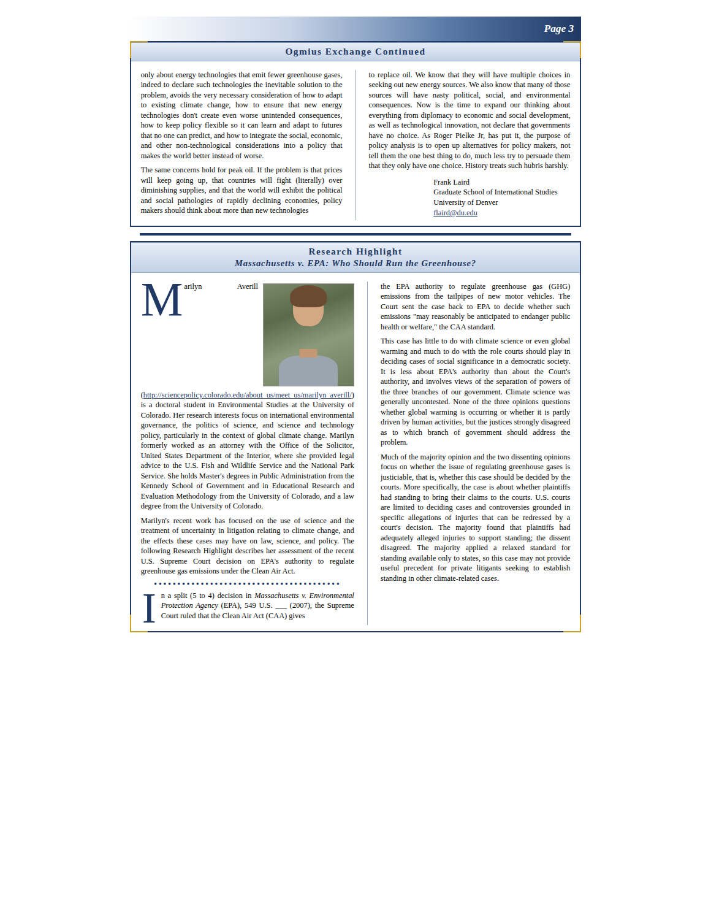Page 3
Ogmius Exchange Continued
only about energy technologies that emit fewer greenhouse gases, indeed to declare such technologies the inevitable solution to the problem, avoids the very necessary consideration of how to adapt to existing climate change, how to ensure that new energy technologies don't create even worse unintended consequences, how to keep policy flexible so it can learn and adapt to futures that no one can predict, and how to integrate the social, economic, and other non-technological considerations into a policy that makes the world better instead of worse.
The same concerns hold for peak oil. If the problem is that prices will keep going up, that countries will fight (literally) over diminishing supplies, and that the world will exhibit the political and social pathologies of rapidly declining economies, policy makers should think about more than new technologies
to replace oil. We know that they will have multiple choices in seeking out new energy sources. We also know that many of those sources will have nasty political, social, and environmental consequences. Now is the time to expand our thinking about everything from diplomacy to economic and social development, as well as technological innovation, not declare that governments have no choice. As Roger Pielke Jr, has put it, the purpose of policy analysis is to open up alternatives for policy makers, not tell them the one best thing to do, much less try to persuade them that they only have one choice. History treats such hubris harshly.
Frank Laird
Graduate School of International Studies
University of Denver
flaird@du.edu
Research Highlight
Massachusetts v. EPA: Who Should Run the Greenhouse?
Marilyn Averill (http://sciencepolicy.colorado.edu/about_us/meet_us/marilyn_averill/) is a doctoral student in Environmental Studies at the University of Colorado. Her research interests focus on international environmental governance, the politics of science, and science and technology policy, particularly in the context of global climate change. Marilyn formerly worked as an attorney with the Office of the Solicitor, United States Department of the Interior, where she provided legal advice to the U.S. Fish and Wildlife Service and the National Park Service. She holds Master's degrees in Public Administration from the Kennedy School of Government and in Educational Research and Evaluation Methodology from the University of Colorado, and a law degree from the University of Colorado.
Marilyn's recent work has focused on the use of science and the treatment of uncertainty in litigation relating to climate change, and the effects these cases may have on law, science, and policy. The following Research Highlight describes her assessment of the recent U.S. Supreme Court decision on EPA's authority to regulate greenhouse gas emissions under the Clean Air Act.
••••••••••••••••••••••••••••••••••••••••
In a split (5 to 4) decision in Massachusetts v. Environmental Protection Agency (EPA), 549 U.S. ___ (2007), the Supreme Court ruled that the Clean Air Act (CAA) gives
the EPA authority to regulate greenhouse gas (GHG) emissions from the tailpipes of new motor vehicles. The Court sent the case back to EPA to decide whether such emissions "may reasonably be anticipated to endanger public health or welfare," the CAA standard.
This case has little to do with climate science or even global warming and much to do with the role courts should play in deciding cases of social significance in a democratic society. It is less about EPA's authority than about the Court's authority, and involves views of the separation of powers of the three branches of our government. Climate science was generally uncontested. None of the three opinions questions whether global warming is occurring or whether it is partly driven by human activities, but the justices strongly disagreed as to which branch of government should address the problem.
Much of the majority opinion and the two dissenting opinions focus on whether the issue of regulating greenhouse gases is justiciable, that is, whether this case should be decided by the courts. More specifically, the case is about whether plaintiffs had standing to bring their claims to the courts. U.S. courts are limited to deciding cases and controversies grounded in specific allegations of injuries that can be redressed by a court's decision. The majority found that plaintiffs had adequately alleged injuries to support standing; the dissent disagreed. The majority applied a relaxed standard for standing available only to states, so this case may not provide useful precedent for private litigants seeking to establish standing in other climate-related cases.